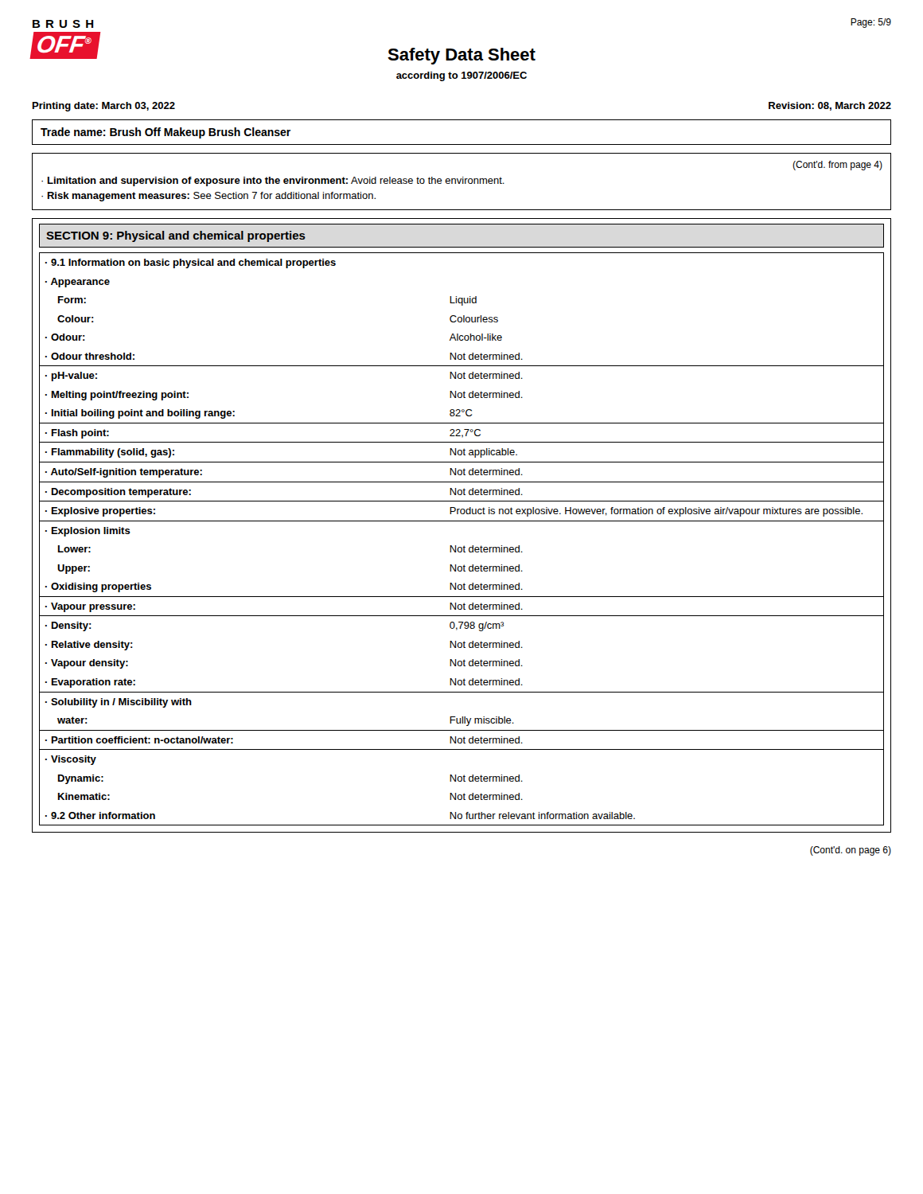B R U S H
OFF®
Page: 5/9
Safety Data Sheet
according to 1907/2006/EC
Printing date: March 03, 2022
Revision: 08, March 2022
Trade name: Brush Off Makeup Brush Cleanser
(Cont'd. from page 4)
Limitation and supervision of exposure into the environment: Avoid release to the environment.
Risk management measures: See Section 7 for additional information.
SECTION 9: Physical and chemical properties
| 9.1 Information on basic physical and chemical properties | |
| Appearance | |
| Form: | Liquid |
| Colour: | Colourless |
| Odour: | Alcohol-like |
| Odour threshold: | Not determined. |
| pH-value: | Not determined. |
| Melting point/freezing point: | Not determined. |
| Initial boiling point and boiling range: | 82°C |
| Flash point: | 22,7°C |
| Flammability (solid, gas): | Not applicable. |
| Auto/Self-ignition temperature: | Not determined. |
| Decomposition temperature: | Not determined. |
| Explosive properties: | Product is not explosive. However, formation of explosive air/vapour mixtures are possible. |
| Explosion limits | |
| Lower: | Not determined. |
| Upper: | Not determined. |
| Oxidising properties | Not determined. |
| Vapour pressure: | Not determined. |
| Density: | 0,798 g/cm³ |
| Relative density: | Not determined. |
| Vapour density: | Not determined. |
| Evaporation rate: | Not determined. |
| Solubility in / Miscibility with | |
| water: | Fully miscible. |
| Partition coefficient: n-octanol/water: | Not determined. |
| Viscosity | |
| Dynamic: | Not determined. |
| Kinematic: | Not determined. |
| 9.2 Other information | No further relevant information available. |
(Cont'd. on page 6)